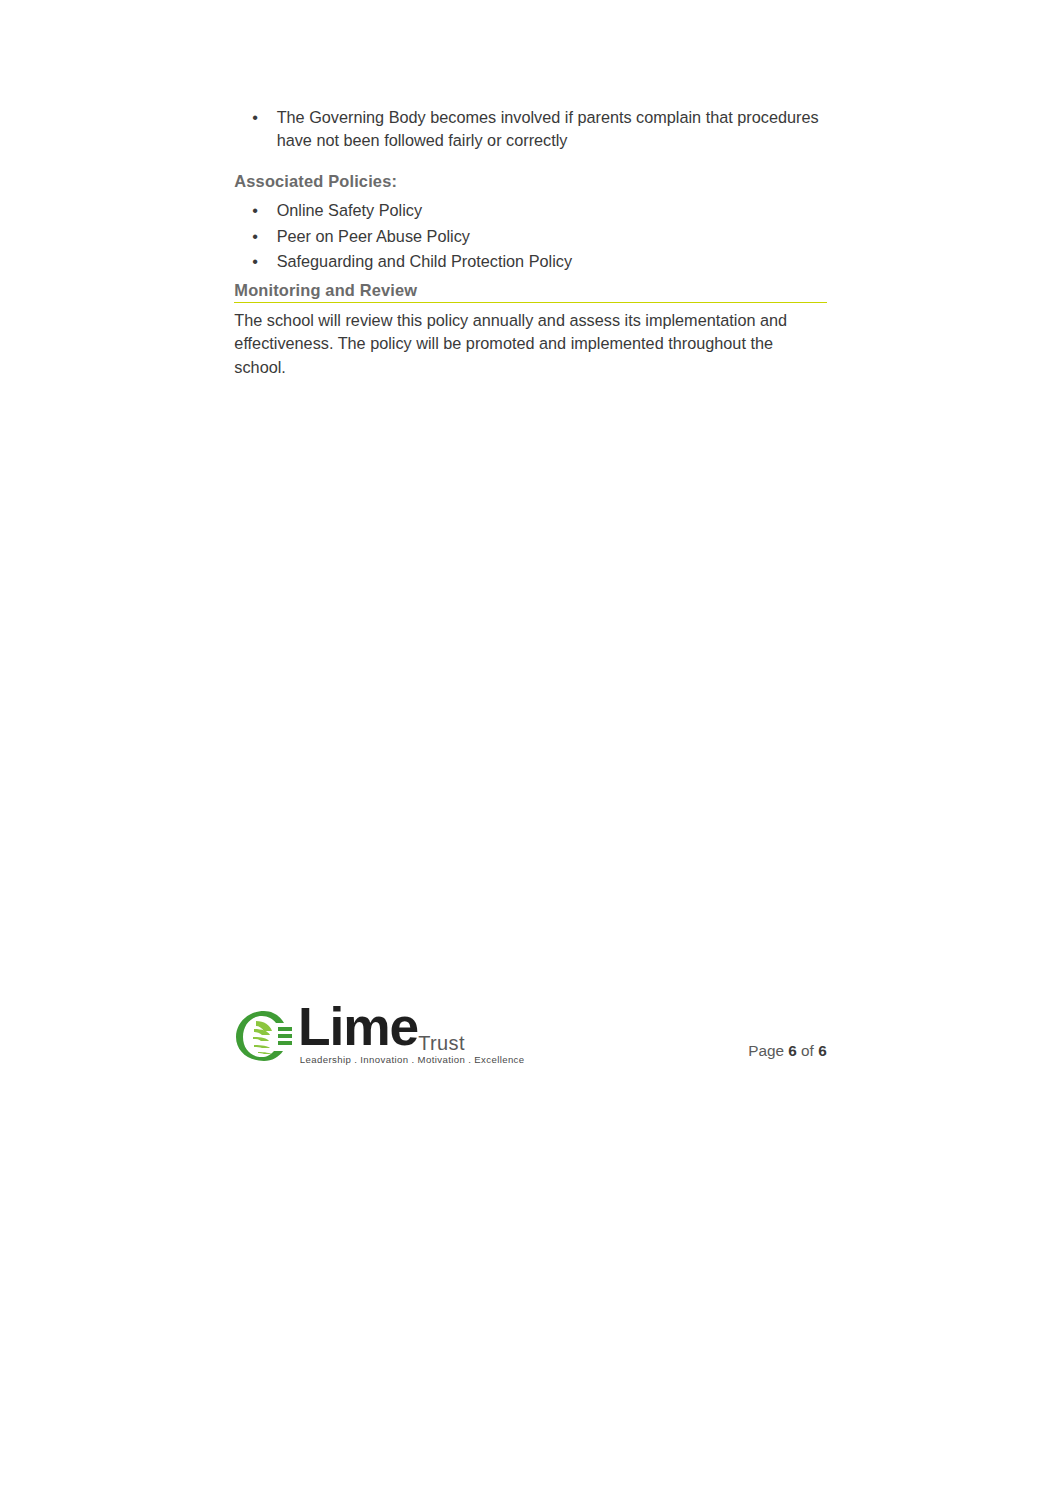The Governing Body becomes involved if parents complain that procedures have not been followed fairly or correctly
Associated Policies:
Online Safety Policy
Peer on Peer Abuse Policy
Safeguarding and Child Protection Policy
Monitoring and Review
The school will review this policy annually and assess its implementation and effectiveness. The policy will be promoted and implemented throughout the school.
Lime Trust
Leadership . Innovation . Motivation . Excellence
Page 6 of 6